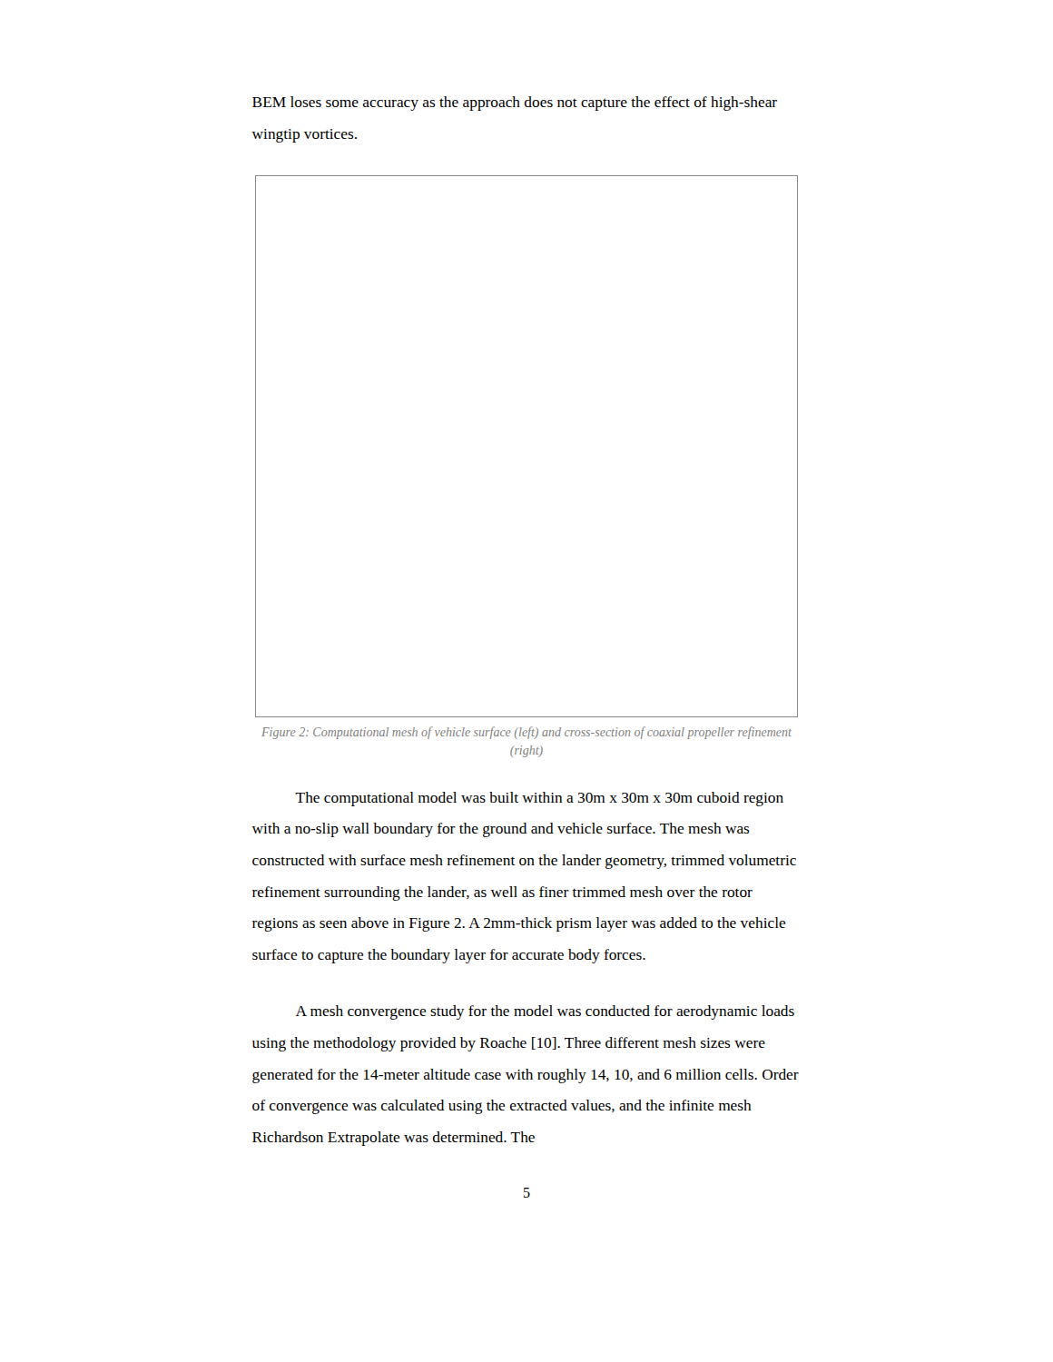BEM loses some accuracy as the approach does not capture the effect of high-shear wingtip vortices.
Figure 2: Computational mesh of vehicle surface (left) and cross-section of coaxial propeller refinement (right)
The computational model was built within a 30m x 30m x 30m cuboid region with a no-slip wall boundary for the ground and vehicle surface. The mesh was constructed with surface mesh refinement on the lander geometry, trimmed volumetric refinement surrounding the lander, as well as finer trimmed mesh over the rotor regions as seen above in Figure 2. A 2mm-thick prism layer was added to the vehicle surface to capture the boundary layer for accurate body forces.
A mesh convergence study for the model was conducted for aerodynamic loads using the methodology provided by Roache [10]. Three different mesh sizes were generated for the 14-meter altitude case with roughly 14, 10, and 6 million cells. Order of convergence was calculated using the extracted values, and the infinite mesh Richardson Extrapolate was determined. The
5